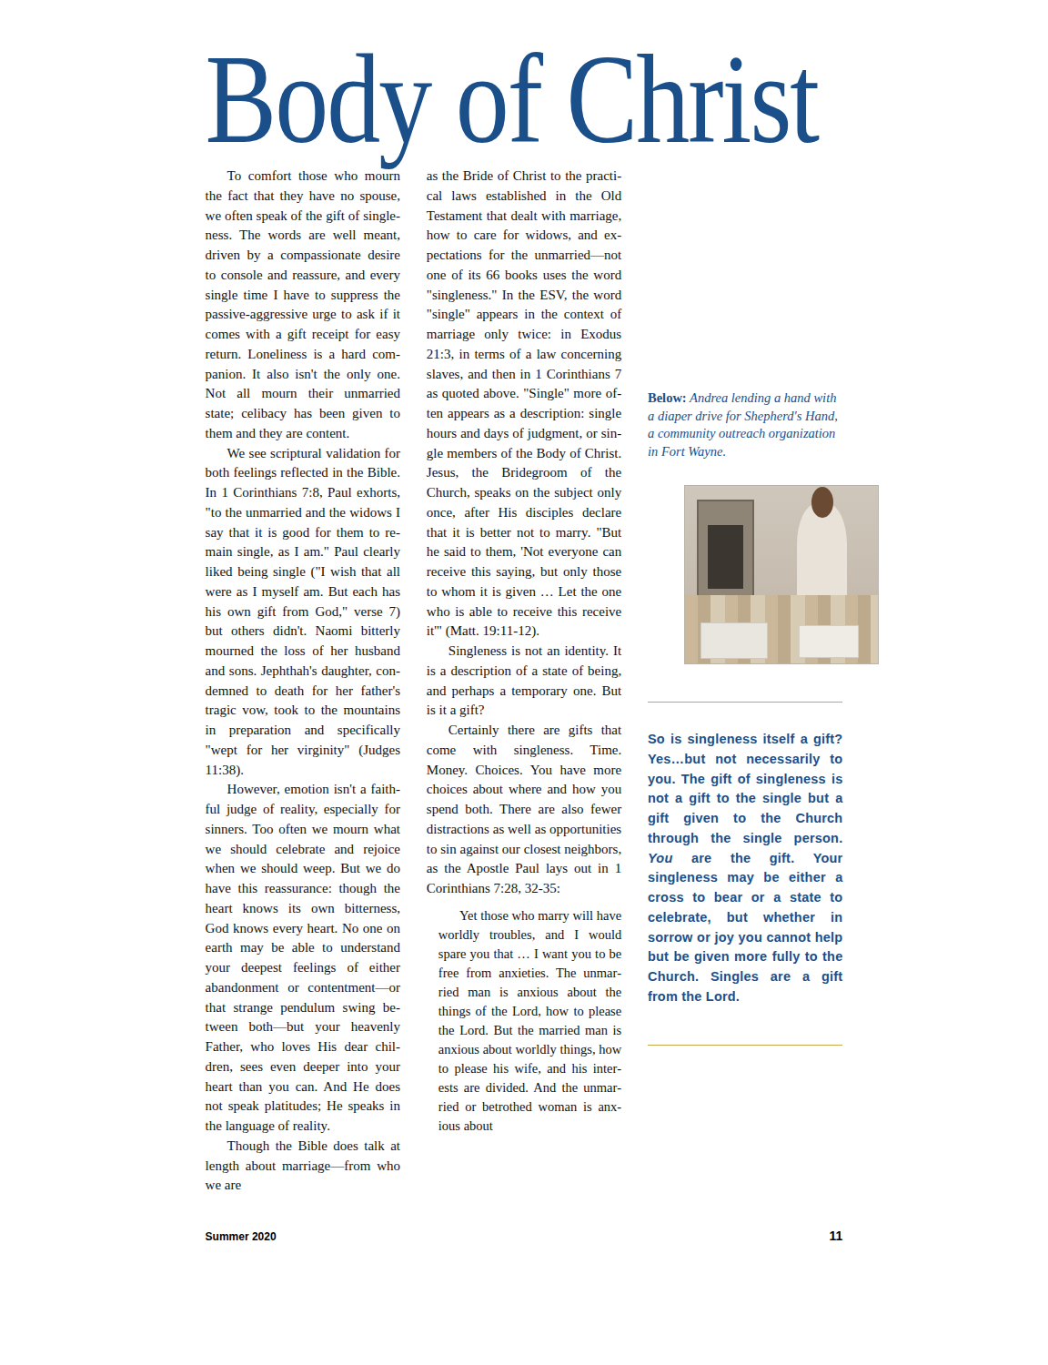Body of Christ
To comfort those who mourn the fact that they have no spouse, we often speak of the gift of singleness. The words are well meant, driven by a compassionate desire to console and reassure, and every single time I have to suppress the passive-aggressive urge to ask if it comes with a gift receipt for easy return. Loneliness is a hard companion. It also isn't the only one. Not all mourn their unmarried state; celibacy has been given to them and they are content.
We see scriptural validation for both feelings reflected in the Bible. In 1 Corinthians 7:8, Paul exhorts, "to the unmarried and the widows I say that it is good for them to remain single, as I am." Paul clearly liked being single ("I wish that all were as I myself am. But each has his own gift from God," verse 7) but others didn't. Naomi bitterly mourned the loss of her husband and sons. Jephthah's daughter, condemned to death for her father's tragic vow, took to the mountains in preparation and specifically "wept for her virginity" (Judges 11:38).
However, emotion isn't a faithful judge of reality, especially for sinners. Too often we mourn what we should celebrate and rejoice when we should weep. But we do have this reassurance: though the heart knows its own bitterness, God knows every heart. No one on earth may be able to understand your deepest feelings of either abandonment or contentment—or that strange pendulum swing between both—but your heavenly Father, who loves His dear children, sees even deeper into your heart than you can. And He does not speak platitudes; He speaks in the language of reality.
Though the Bible does talk at length about marriage—from who we are
as the Bride of Christ to the practical laws established in the Old Testament that dealt with marriage, how to care for widows, and expectations for the unmarried—not one of its 66 books uses the word "singleness." In the ESV, the word "single" appears in the context of marriage only twice: in Exodus 21:3, in terms of a law concerning slaves, and then in 1 Corinthians 7 as quoted above. "Single" more often appears as a description: single hours and days of judgment, or single members of the Body of Christ. Jesus, the Bridegroom of the Church, speaks on the subject only once, after His disciples declare that it is better not to marry. "But he said to them, 'Not everyone can receive this saying, but only those to whom it is given … Let the one who is able to receive this receive it'" (Matt. 19:11-12).
Singleness is not an identity. It is a description of a state of being, and perhaps a temporary one. But is it a gift?
Certainly there are gifts that come with singleness. Time. Money. Choices. You have more choices about where and how you spend both. There are also fewer distractions as well as opportunities to sin against our closest neighbors, as the Apostle Paul lays out in 1 Corinthians 7:28, 32-35:
Yet those who marry will have worldly troubles, and I would spare you that … I want you to be free from anxieties. The unmarried man is anxious about the things of the Lord, how to please the Lord. But the married man is anxious about worldly things, how to please his wife, and his interests are divided. And the unmarried or betrothed woman is anxious about
Below: Andrea lending a hand with a diaper drive for Shepherd's Hand, a community outreach organization in Fort Wayne.
So is singleness itself a gift? Yes…but not necessarily to you. The gift of singleness is not a gift to the single but a gift given to the Church through the single person. You are the gift. Your singleness may be either a cross to bear or a state to celebrate, but whether in sorrow or joy you cannot help but be given more fully to the Church. Singles are a gift from the Lord.
Summer 2020 11